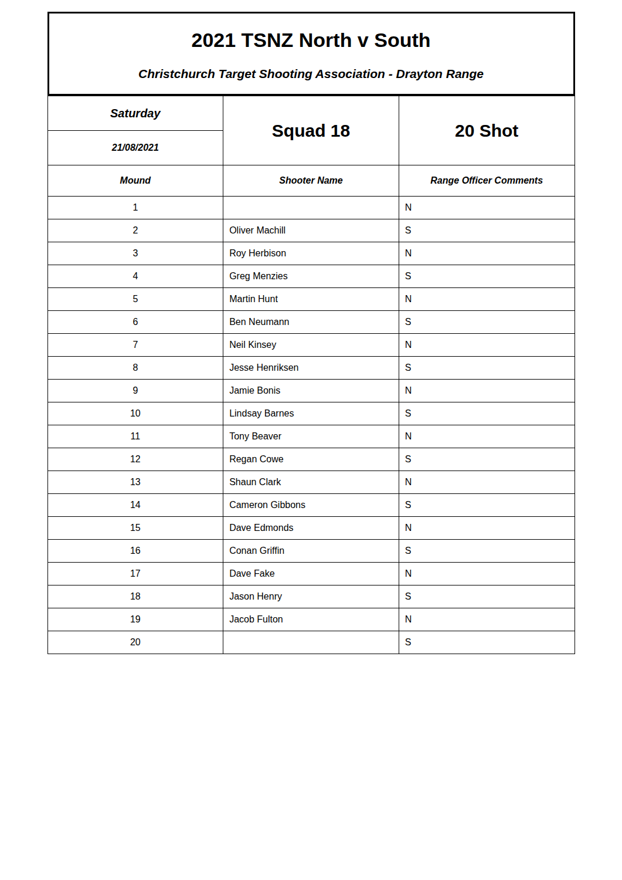2021 TSNZ North v South
Christchurch Target Shooting Association - Drayton Range
| Saturday | Squad 18 | 20 Shot |
| 21/08/2021 |
| Mound | Shooter Name | Range Officer Comments |
| 1 | | N |
| 2 | Oliver Machill | S |
| 3 | Roy Herbison | N |
| 4 | Greg Menzies | S |
| 5 | Martin Hunt | N |
| 6 | Ben Neumann | S |
| 7 | Neil Kinsey | N |
| 8 | Jesse Henriksen | S |
| 9 | Jamie Bonis | N |
| 10 | Lindsay Barnes | S |
| 11 | Tony Beaver | N |
| 12 | Regan Cowe | S |
| 13 | Shaun Clark | N |
| 14 | Cameron Gibbons | S |
| 15 | Dave Edmonds | N |
| 16 | Conan Griffin | S |
| 17 | Dave Fake | N |
| 18 | Jason Henry | S |
| 19 | Jacob Fulton | N |
| 20 | | S |